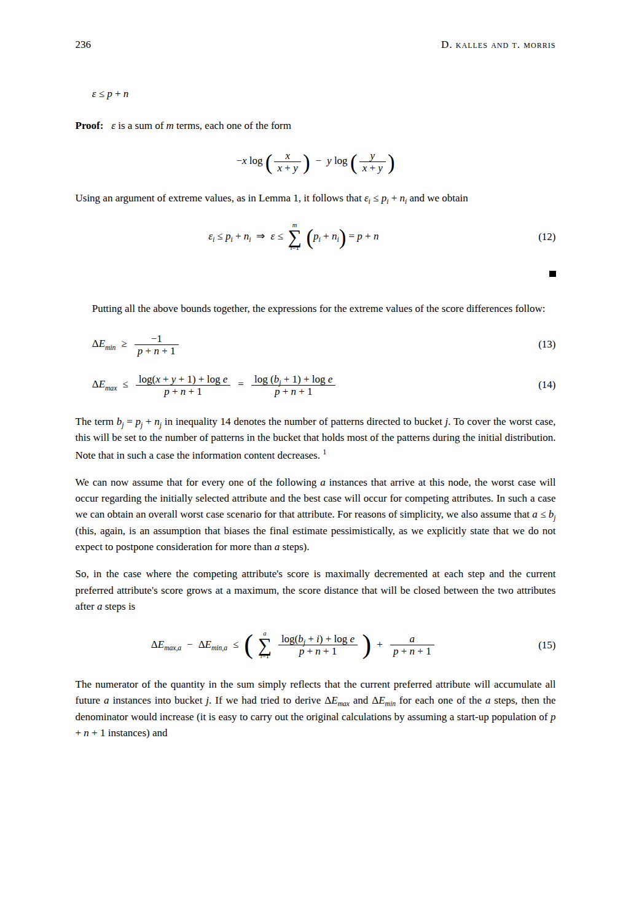236 D. Kalles and T. Morris
ε ≤ p + n
Proof: ε is a sum of m terms, each one of the form
−x log (xx + y) − y log (yx + y)
Using an argument of extreme values, as in Lemma 1, it follows that εi ≤ pi + ni and we obtain
εi ≤ pi + ni ⇒ ε ≤ m∑i=1 (pi + ni) = p + n
(12)
Putting all the above bounds together, the expressions for the extreme values of the score differences follow:
ΔEmin ≥ −1 p + n + 1
(13)
ΔEmax ≤ log(x + y + 1) + log e p + n + 1 = log (bj + 1) + log e p + n + 1
(14)
The term bj = pj + nj in inequality 14 denotes the number of patterns directed to bucket j. To cover the worst case, this will be set to the number of patterns in the bucket that holds most of the patterns during the initial distribution. Note that in such a case the information content decreases. 1
We can now assume that for every one of the following a instances that arrive at this node, the worst case will occur regarding the initially selected attribute and the best case will occur for competing attributes. In such a case we can obtain an overall worst case scenario for that attribute. For reasons of simplicity, we also assume that a ≤ bj (this, again, is an assumption that biases the final estimate pessimistically, as we explicitly state that we do not expect to postpone consideration for more than a steps).
So, in the case where the competing attribute's score is maximally decremented at each step and the current preferred attribute's score grows at a maximum, the score distance that will be closed between the two attributes after a steps is
ΔEmax,a − ΔEmin,a ≤ ( a∑i=1 log(bj + i) + log e p + n + 1 ) + ap + n + 1
(15)
The numerator of the quantity in the sum simply reflects that the current preferred attribute will accumulate all future a instances into bucket j. If we had tried to derive ΔEmax and ΔEmin for each one of the a steps, then the denominator would increase (it is easy to carry out the original calculations by assuming a start-up population of p + n + 1 instances) and